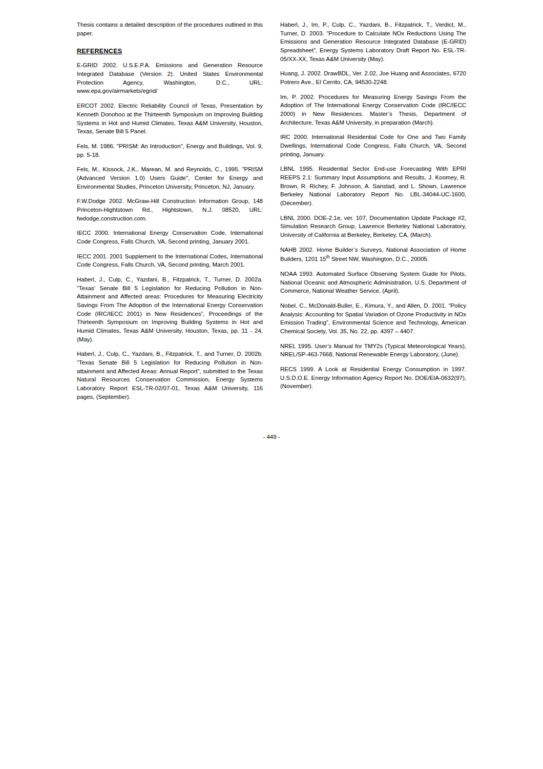Thesis contains a detailed description of the procedures outlined in this paper.
REFERENCES
E-GRID 2002. U.S.E.P.A. Emissions and Generation Resource Integrated Database (Version 2). United States Environmental Protection Agency, Washington, D.C., URL: www.epa.gov/airmarkets/egrid/
ERCOT 2002. Electric Reliability Council of Texas, Presentation by Kenneth Donohoo at the Thirteenth Symposium on Improving Building Systems in Hot and Humid Climates, Texas A&M University, Houston, Texas, Senate Bill 5 Panel.
Fels, M. 1986. "PRISM: An Introduction", Energy and Buildings, Vol. 9, pp. 5-18.
Fels, M., Kissock, J.K., Marean, M. and Reynolds, C., 1995. "PRISM (Advanced Version 1.0) Users Guide", Center for Energy and Environmental Studies, Princeton University, Princeton, NJ, January.
F.W.Dodge 2002. McGraw-Hill Construction Information Group, 148 Princeton-Hightstown Rd., Hightstown, N.J. 08520, URL: fwdodge.construction.com.
IECC 2000. International Energy Conservation Code, International Code Congress, Falls Church, VA, Second printing, January 2001.
IECC 2001. 2001 Supplement to the International Codes, International Code Congress, Falls Church, VA, Second printing, March 2001.
Haberl, J., Culp, C., Yazdani, B., Fitzpatrick, T., Turner, D. 2002a. “Texas' Senate Bill 5 Legislation for Reducing Pollution in Non-Attainment and Affected areas: Procedures for Measuring Electricity Savings From The Adoption of the International Energy Conservation Code (IRC/IECC 2001) in New Residences”, Proceedings of the Thirteenth Symposium on Improving Building Systems in Hot and Humid Climates, Texas A&M University, Houston, Texas, pp. 11 - 24, (May).
Haberl, J., Culp, C., Yazdani, B., Fitzpatrick, T., and Turner, D. 2002b. “Texas Senate Bill 5 Legislation for Reducing Pollution in Non-attainment and Affected Areas: Annual Report”, submitted to the Texas Natural Resources Conservation Commission, Energy Systems Laboratory Report ESL-TR-02/07-01, Texas A&M University, 116 pages, (September).
Haberl, J., Im, P., Culp, C., Yazdani, B., Fitzpatrick, T., Verdict, M., Turner, D. 2003. “Procedure to Calculate NOx Reductions Using The Emissions and Generation Resource Integrated Database (E-GRID) Spreadsheet”, Energy Systems Laboratory Draft Report No. ESL-TR-05/XX-XX, Texas A&M University (May).
Huang, J. 2002. DrawBDL, Ver. 2.02, Joe Huang and Associates, 6720 Potrero Ave., El Cerrito, CA, 94530-2248.
Im, P. 2002. Procedures for Measuring Energy Savings From the Adoption of The International Energy Conservation Code (IRC/IECC 2000) in New Residences. Master’s Thesis, Department of Architecture, Texas A&M University, in preparation (March).
IRC 2000. International Residential Code for One and Two Family Dwellings, International Code Congress, Falls Church, VA, Second printing, January.
LBNL 1995. Residential Sector End-use Forecasting With EPRI REEPS 2.1: Summary Input Assumptions and Results, J. Koomey, R. Brown, R. Richey, F. Johnson, A. Sanstad, and L. Shown, Lawrence Berkeley National Laboratory Report No. LBL-34044-UC-1600, (December).
LBNL 2000. DOE-2.1e, ver. 107, Documentation Update Package #2, Simulation Research Group, Lawrence Berkeley National Laboratory, University of California at Berkeley, Berkeley, CA, (March).
NAHB 2002. Home Builder’s Surveys, National Association of Home Builders, 1201 15th Street NW, Washington, D.C., 20005.
NOAA 1993. Automated Surface Observing System Guide for Pilots, National Oceanic and Atmospheric Administration, U.S. Department of Commerce, National Weather Service, (April).
Nobel, C., McDonald-Buller, E., Kimura, Y., and Allen, D. 2001. “Policy Analysis: Accounting for Spatial Variation of Ozone Productivity in NOx Emission Trading”, Environmental Science and Technology, American Chemical Society, Vol. 35, No. 22, pp. 4397 – 4407.
NREL 1995. User’s Manual for TMY2s (Typical Meteorological Years), NREL/SP-463-7668, National Renewable Energy Laboratory, (June).
RECS 1999. A Look at Residential Energy Consumption in 1997. U.S.D.O.E. Energy Information Agency Report No. DOE/EIA-0632(97), (November).
- 449 -